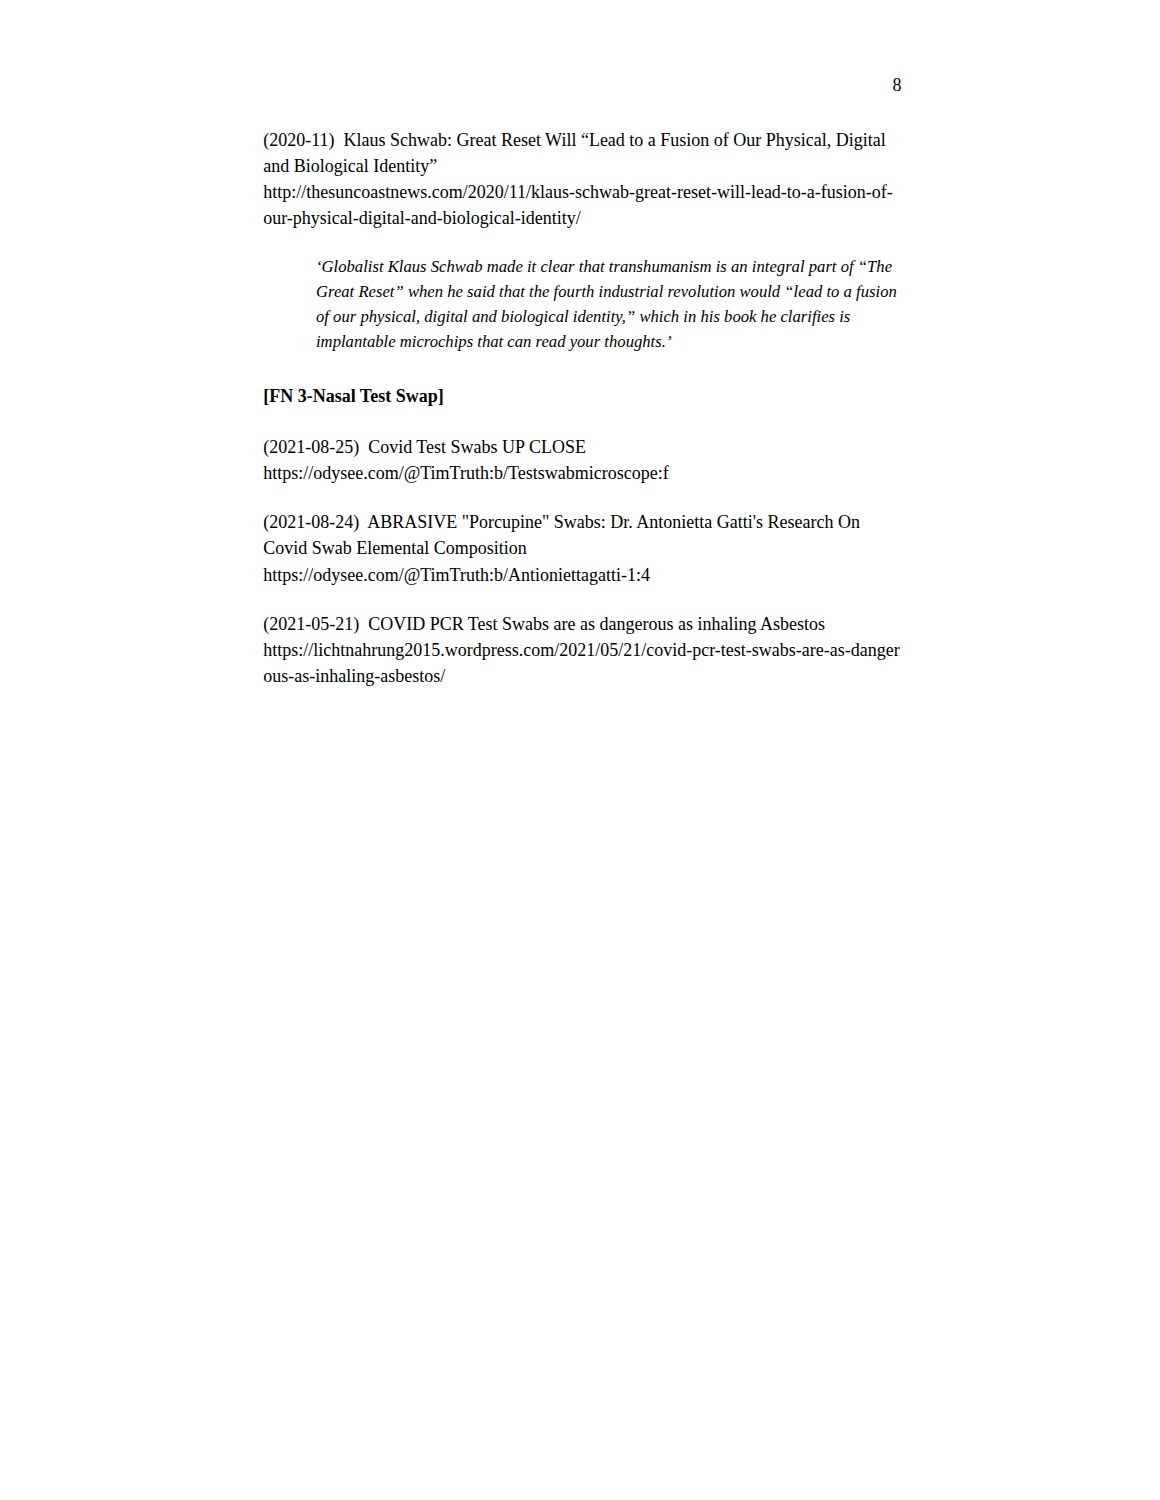8
(2020-11) Klaus Schwab: Great Reset Will “Lead to a Fusion of Our Physical, Digital and Biological Identity”
http://thesuncoastnews.com/2020/11/klaus-schwab-great-reset-will-lead-to-a-fusion-of-our-physical-digital-and-biological-identity/
‘Globalist Klaus Schwab made it clear that transhumanism is an integral part of “The Great Reset” when he said that the fourth industrial revolution would “lead to a fusion of our physical, digital and biological identity,” which in his book he clarifies is implantable microchips that can read your thoughts.’
[FN 3-Nasal Test Swap]
(2021-08-25) Covid Test Swabs UP CLOSE
https://odysee.com/@TimTruth:b/Testswabmicroscope:f
(2021-08-24) ABRASIVE "Porcupine" Swabs: Dr. Antonietta Gatti's Research On Covid Swab Elemental Composition
https://odysee.com/@TimTruth:b/Antioniettagatti-1:4
(2021-05-21) COVID PCR Test Swabs are as dangerous as inhaling Asbestos
https://lichtnahrung2015.wordpress.com/2021/05/21/covid-pcr-test-swabs-are-as-dangerous-as-inhaling-asbestos/